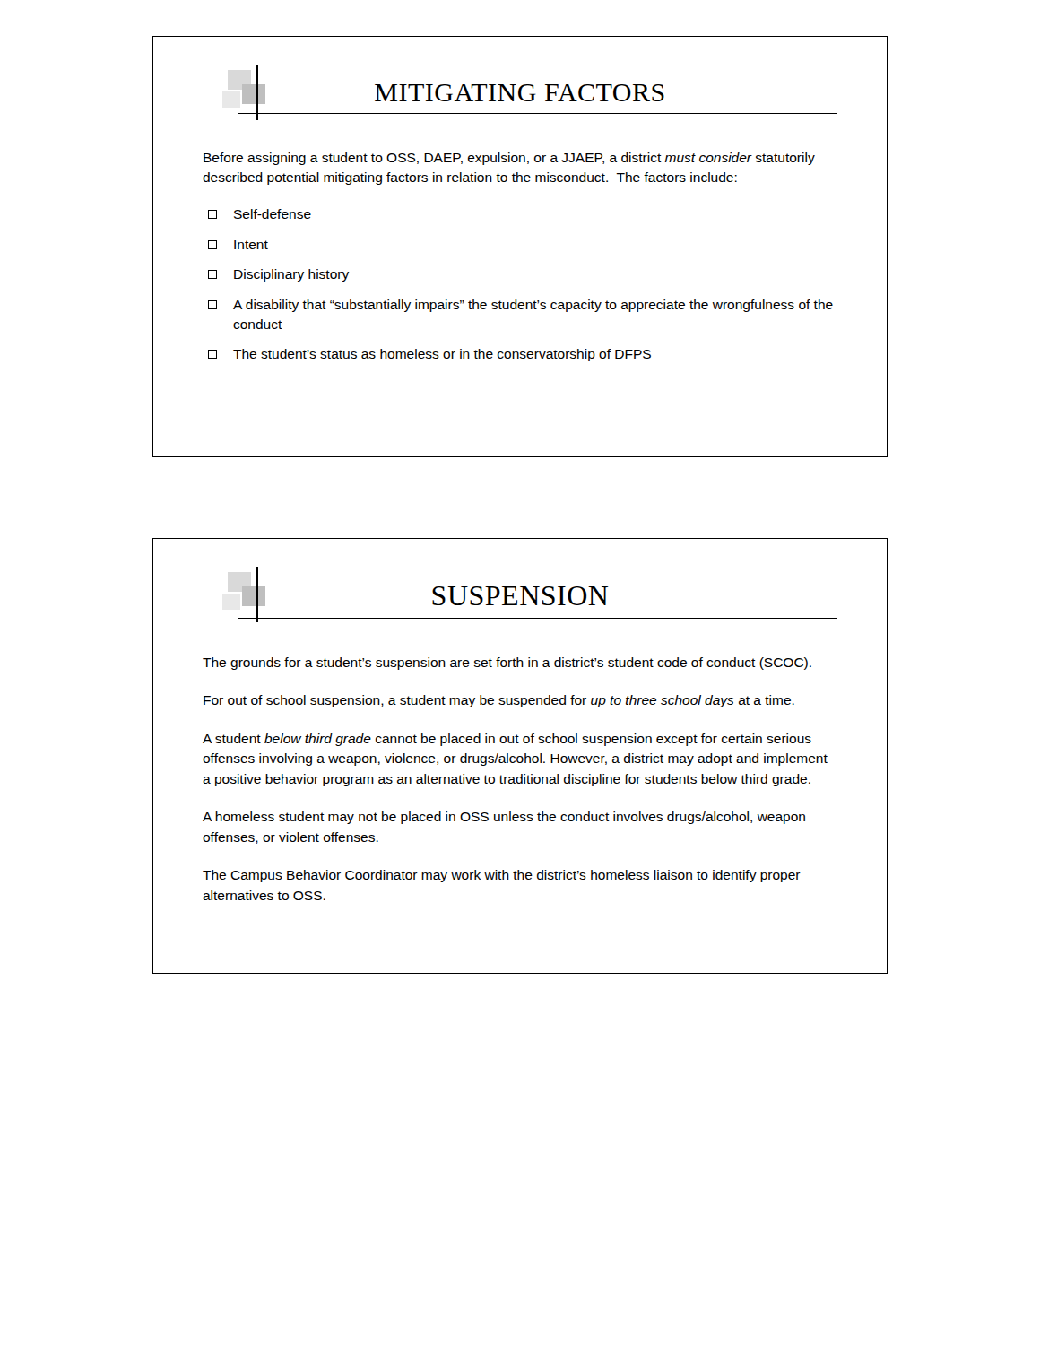MITIGATING FACTORS
Before assigning a student to OSS, DAEP, expulsion, or a JJAEP, a district must consider statutorily described potential mitigating factors in relation to the misconduct. The factors include:
Self-defense
Intent
Disciplinary history
A disability that “substantially impairs” the student’s capacity to appreciate the wrongfulness of the conduct
The student’s status as homeless or in the conservatorship of DFPS
SUSPENSION
The grounds for a student’s suspension are set forth in a district’s student code of conduct (SCOC).
For out of school suspension, a student may be suspended for up to three school days at a time.
A student below third grade cannot be placed in out of school suspension except for certain serious offenses involving a weapon, violence, or drugs/alcohol. However, a district may adopt and implement a positive behavior program as an alternative to traditional discipline for students below third grade.
A homeless student may not be placed in OSS unless the conduct involves drugs/alcohol, weapon offenses, or violent offenses.
The Campus Behavior Coordinator may work with the district’s homeless liaison to identify proper alternatives to OSS.